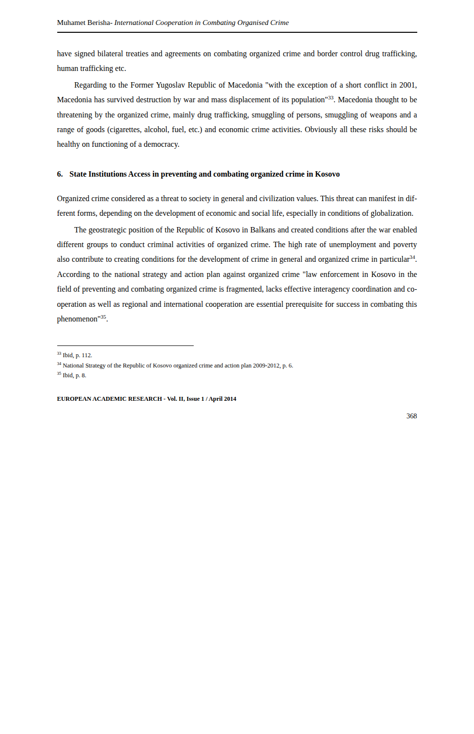Muhamet Berisha- International Cooperation in Combating Organised Crime
have signed bilateral treaties and agreements on combating organized crime and border control drug trafficking, human trafficking etc.
Regarding to the Former Yugoslav Republic of Macedonia "with the exception of a short conflict in 2001, Macedonia has survived destruction by war and mass displacement of its population"33. Macedonia thought to be threatening by the organized crime, mainly drug trafficking, smuggling of persons, smuggling of weapons and a range of goods (cigarettes, alcohol, fuel, etc.) and economic crime activities. Obviously all these risks should be healthy on functioning of a democracy.
6. State Institutions Access in preventing and combating organized crime in Kosovo
Organized crime considered as a threat to society in general and civilization values. This threat can manifest in different forms, depending on the development of economic and social life, especially in conditions of globalization.
The geostrategic position of the Republic of Kosovo in Balkans and created conditions after the war enabled different groups to conduct criminal activities of organized crime. The high rate of unemployment and poverty also contribute to creating conditions for the development of crime in general and organized crime in particular34. According to the national strategy and action plan against organized crime "law enforcement in Kosovo in the field of preventing and combating organized crime is fragmented, lacks effective interagency coordination and cooperation as well as regional and international cooperation are essential prerequisite for success in combating this phenomenon"35.
33 Ibid, p. 112.
34 National Strategy of the Republic of Kosovo organized crime and action plan 2009-2012, p. 6.
35 Ibid, p. 8.
EUROPEAN ACADEMIC RESEARCH - Vol. II, Issue 1 / April 2014 368